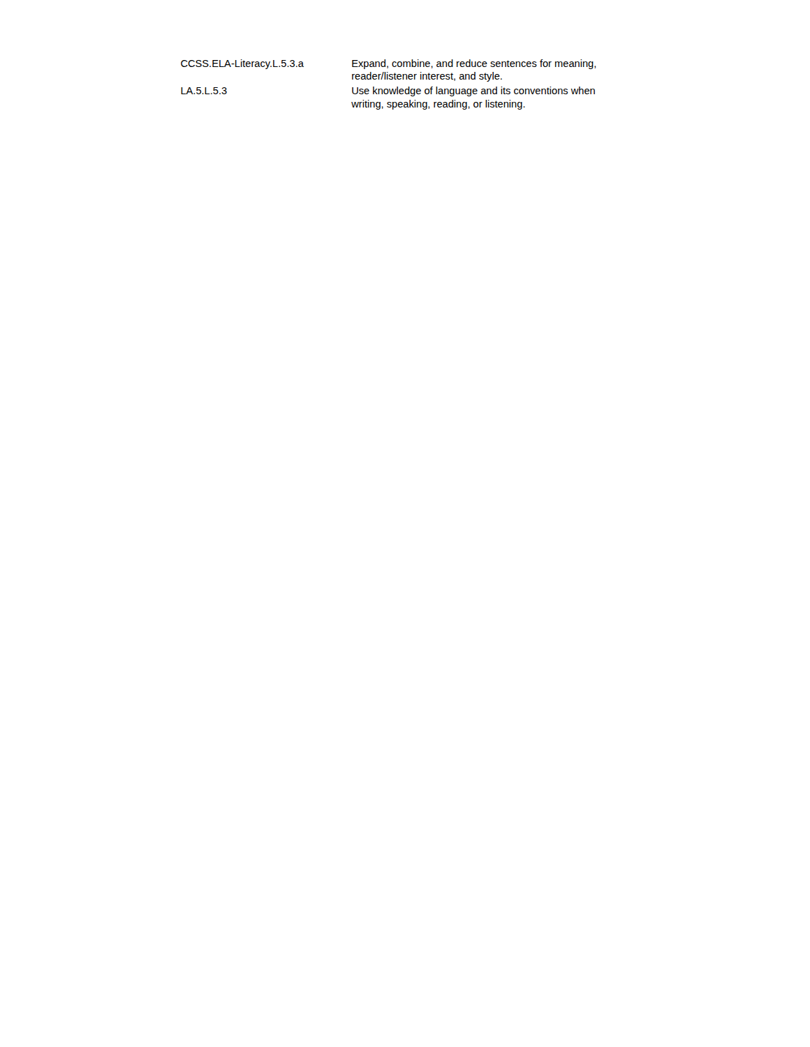| CCSS.ELA-Literacy.L.5.3.a | Expand, combine, and reduce sentences for meaning, reader/listener interest, and style. |
| LA.5.L.5.3 | Use knowledge of language and its conventions when writing, speaking, reading, or listening. |